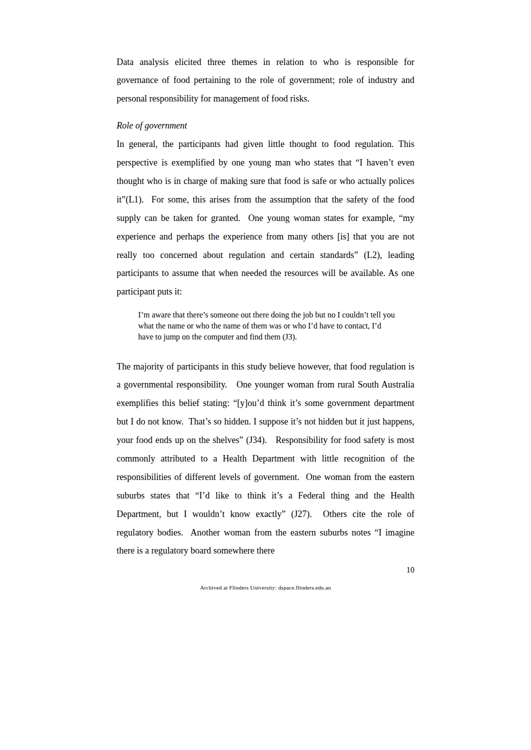Data analysis elicited three themes in relation to who is responsible for governance of food pertaining to the role of government; role of industry and personal responsibility for management of food risks.
Role of government
In general, the participants had given little thought to food regulation. This perspective is exemplified by one young man who states that “I haven’t even thought who is in charge of making sure that food is safe or who actually polices it”(L1). For some, this arises from the assumption that the safety of the food supply can be taken for granted. One young woman states for example, “my experience and perhaps the experience from many others [is] that you are not really too concerned about regulation and certain standards” (L2), leading participants to assume that when needed the resources will be available. As one participant puts it:
I’m aware that there’s someone out there doing the job but no I couldn’t tell you what the name or who the name of them was or who I’d have to contact, I’d have to jump on the computer and find them (J3).
The majority of participants in this study believe however, that food regulation is a governmental responsibility. One younger woman from rural South Australia exemplifies this belief stating: “[y]ou’d think it’s some government department but I do not know. That’s so hidden. I suppose it’s not hidden but it just happens, your food ends up on the shelves” (J34). Responsibility for food safety is most commonly attributed to a Health Department with little recognition of the responsibilities of different levels of government. One woman from the eastern suburbs states that “I’d like to think it’s a Federal thing and the Health Department, but I wouldn’t know exactly” (J27). Others cite the role of regulatory bodies. Another woman from the eastern suburbs notes “I imagine there is a regulatory board somewhere there
10
Archived at Flinders University: dspace.flinders.edu.au